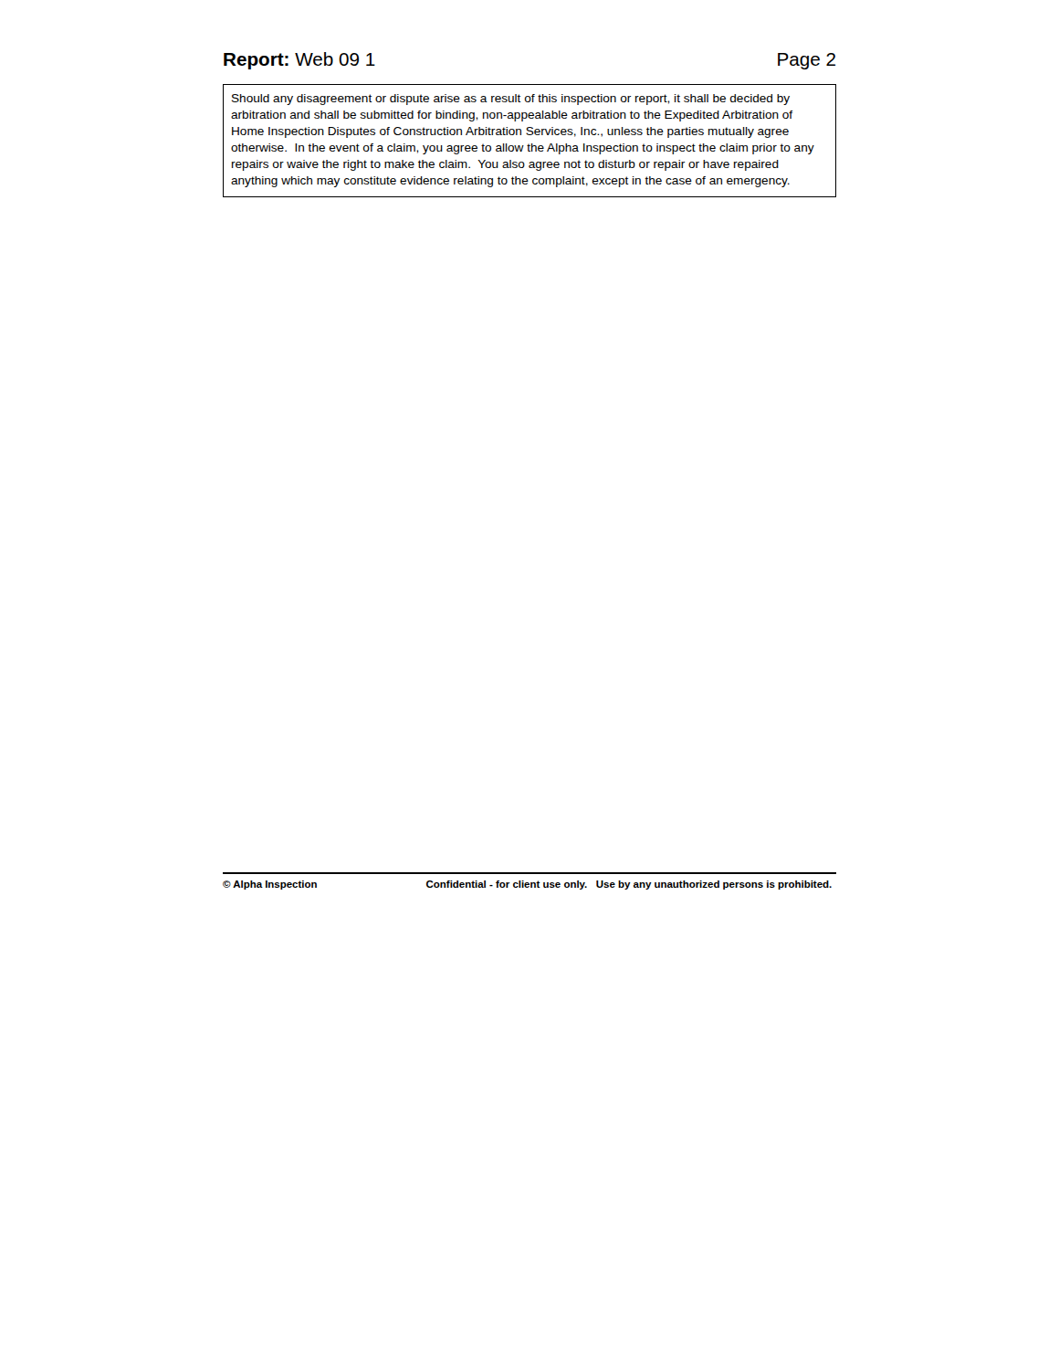Report: Web 09 1
Page 2
Should any disagreement or dispute arise as a result of this inspection or report, it shall be decided by arbitration and shall be submitted for binding, non-appealable arbitration to the Expedited Arbitration of Home Inspection Disputes of Construction Arbitration Services, Inc., unless the parties mutually agree otherwise. In the event of a claim, you agree to allow the Alpha Inspection to inspect the claim prior to any repairs or waive the right to make the claim. You also agree not to disturb or repair or have repaired anything which may constitute evidence relating to the complaint, except in the case of an emergency.
© Alpha Inspection
Confidential - for client use only. Use by any unauthorized persons is prohibited.